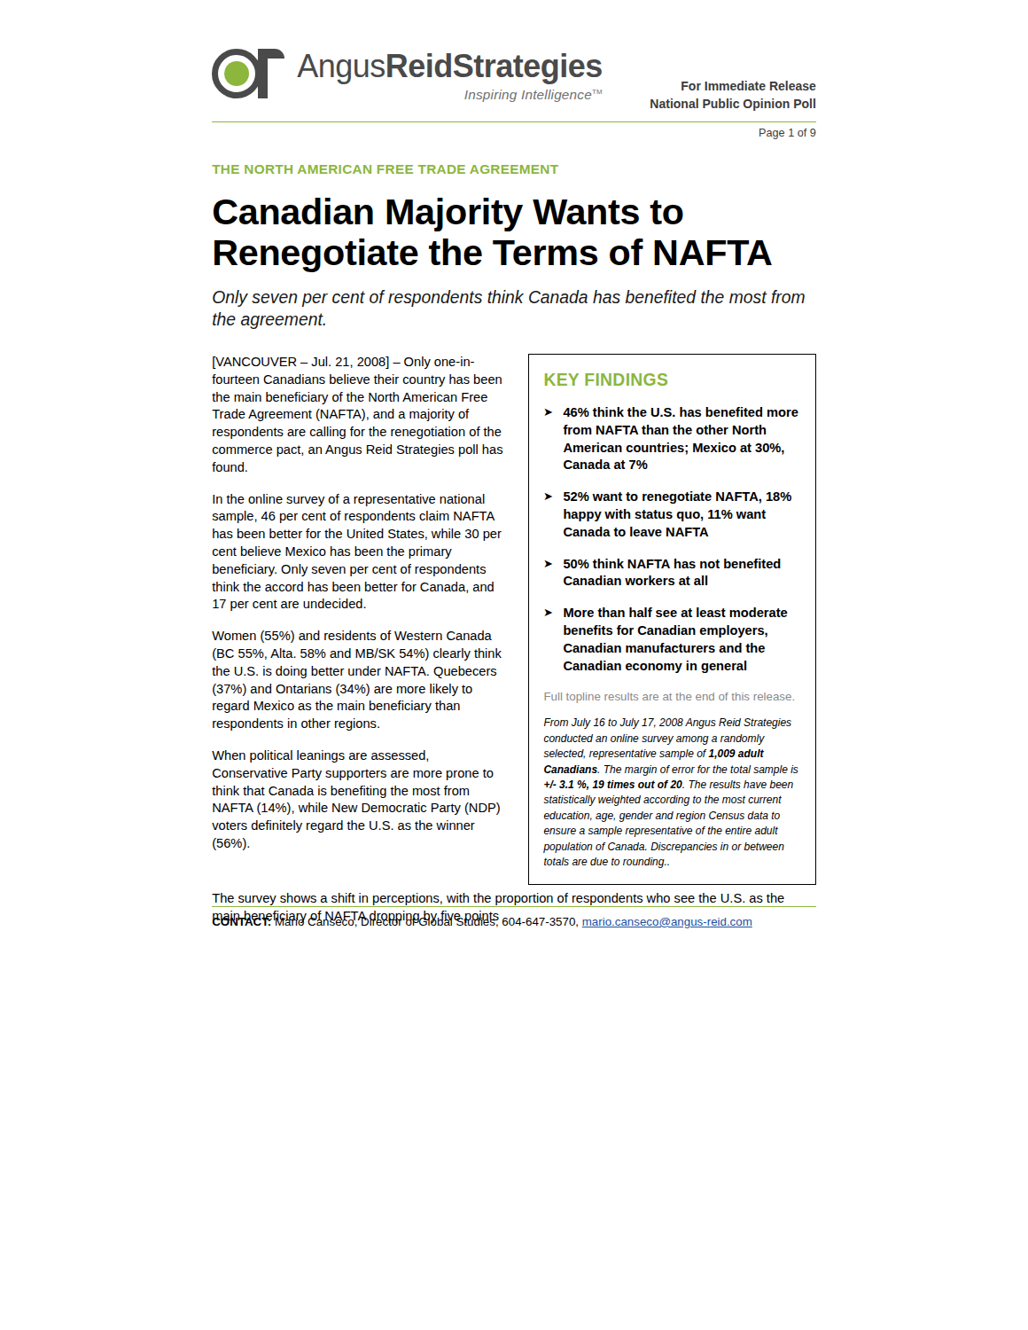Angus Reid Strategies
Inspiring IntelligenceTM
For Immediate Release
National Public Opinion Poll
Page 1 of 9
THE NORTH AMERICAN FREE TRADE AGREEMENT
Canadian Majority Wants to Renegotiate the Terms of NAFTA
Only seven per cent of respondents think Canada has benefited the most from the agreement.
[VANCOUVER – Jul. 21, 2008] – Only one-in-fourteen Canadians believe their country has been the main beneficiary of the North American Free Trade Agreement (NAFTA), and a majority of respondents are calling for the renegotiation of the commerce pact, an Angus Reid Strategies poll has found.
In the online survey of a representative national sample, 46 per cent of respondents claim NAFTA has been better for the United States, while 30 per cent believe Mexico has been the primary beneficiary. Only seven per cent of respondents think the accord has been better for Canada, and 17 per cent are undecided.
Women (55%) and residents of Western Canada (BC 55%, Alta. 58% and MB/SK 54%) clearly think the U.S. is doing better under NAFTA. Quebecers (37%) and Ontarians (34%) are more likely to regard Mexico as the main beneficiary than respondents in other regions.
When political leanings are assessed, Conservative Party supporters are more prone to think that Canada is benefiting the most from NAFTA (14%), while New Democratic Party (NDP) voters definitely regard the U.S. as the winner (56%).
KEY FINDINGS
46% think the U.S. has benefited more from NAFTA than the other North American countries; Mexico at 30%, Canada at 7%
52% want to renegotiate NAFTA, 18% happy with status quo, 11% want Canada to leave NAFTA
50% think NAFTA has not benefited Canadian workers at all
More than half see at least moderate benefits for Canadian employers, Canadian manufacturers and the Canadian economy in general
Full topline results are at the end of this release.
From July 16 to July 17, 2008 Angus Reid Strategies conducted an online survey among a randomly selected, representative sample of 1,009 adult Canadians. The margin of error for the total sample is +/- 3.1 %, 19 times out of 20. The results have been statistically weighted according to the most current education, age, gender and region Census data to ensure a sample representative of the entire adult population of Canada. Discrepancies in or between totals are due to rounding..
The survey shows a shift in perceptions, with the proportion of respondents who see the U.S. as the main beneficiary of NAFTA dropping by five points
CONTACT: Mario Canseco, Director of Global Studies, 604-647-3570, mario.canseco@angus-reid.com